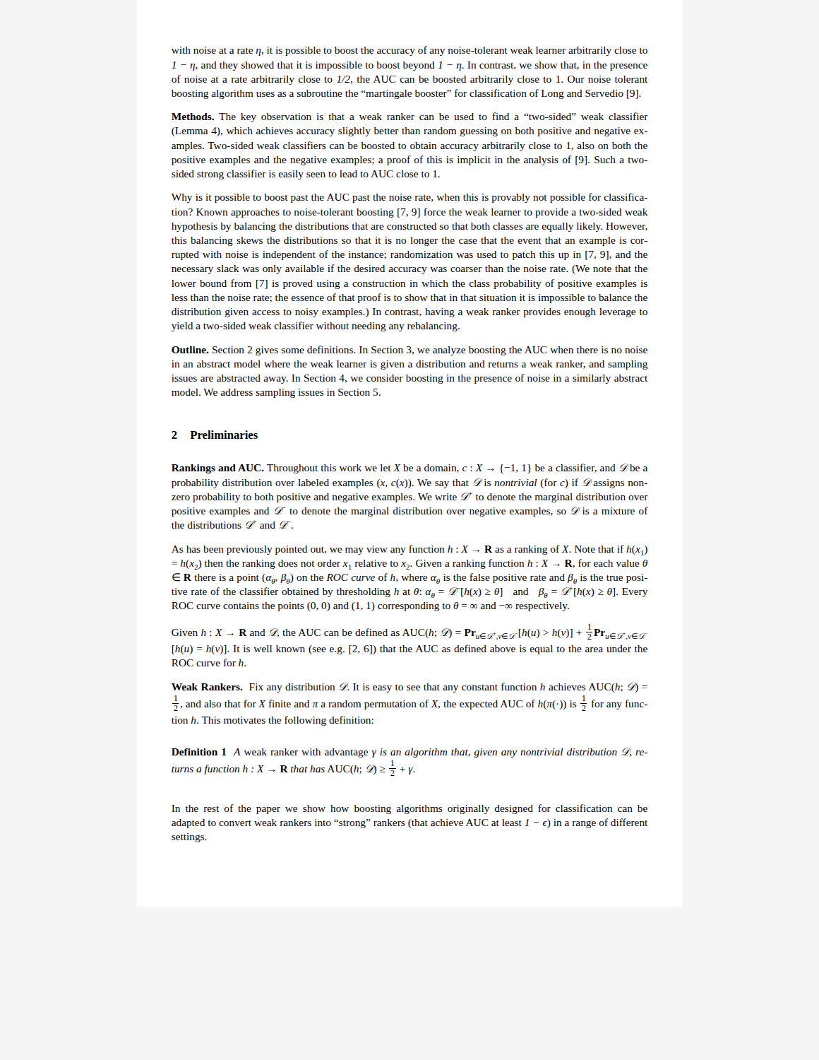with noise at a rate η, it is possible to boost the accuracy of any noise-tolerant weak learner arbitrarily close to 1 − η, and they showed that it is impossible to boost beyond 1 − η. In contrast, we show that, in the presence of noise at a rate arbitrarily close to 1/2, the AUC can be boosted arbitrarily close to 1. Our noise tolerant boosting algorithm uses as a subroutine the “martingale booster” for classification of Long and Servedio [9].
Methods. The key observation is that a weak ranker can be used to find a “two-sided” weak classifier (Lemma 4), which achieves accuracy slightly better than random guessing on both positive and negative examples. Two-sided weak classifiers can be boosted to obtain accuracy arbitrarily close to 1, also on both the positive examples and the negative examples; a proof of this is implicit in the analysis of [9]. Such a two-sided strong classifier is easily seen to lead to AUC close to 1.
Why is it possible to boost past the AUC past the noise rate, when this is provably not possible for classification? Known approaches to noise-tolerant boosting [7, 9] force the weak learner to provide a two-sided weak hypothesis by balancing the distributions that are constructed so that both classes are equally likely. However, this balancing skews the distributions so that it is no longer the case that the event that an example is corrupted with noise is independent of the instance; randomization was used to patch this up in [7, 9], and the necessary slack was only available if the desired accuracy was coarser than the noise rate. (We note that the lower bound from [7] is proved using a construction in which the class probability of positive examples is less than the noise rate; the essence of that proof is to show that in that situation it is impossible to balance the distribution given access to noisy examples.) In contrast, having a weak ranker provides enough leverage to yield a two-sided weak classifier without needing any rebalancing.
Outline. Section 2 gives some definitions. In Section 3, we analyze boosting the AUC when there is no noise in an abstract model where the weak learner is given a distribution and returns a weak ranker, and sampling issues are abstracted away. In Section 4, we consider boosting in the presence of noise in a similarly abstract model. We address sampling issues in Section 5.
2 Preliminaries
Rankings and AUC. Throughout this work we let X be a domain, c : X → {−1, 1} be a classifier, and 𝒟 be a probability distribution over labeled examples (x, c(x)). We say that 𝒟 is nontrivial (for c) if 𝒟 assigns nonzero probability to both positive and negative examples. We write 𝒟+ to denote the marginal distribution over positive examples and 𝒟− to denote the marginal distribution over negative examples, so 𝒟 is a mixture of the distributions 𝒟+ and 𝒟−.
As has been previously pointed out, we may view any function h : X → R as a ranking of X. Note that if h(x1) = h(x2) then the ranking does not order x1 relative to x2. Given a ranking function h : X → R, for each value θ ∈ R there is a point (αθ, βθ) on the ROC curve of h, where αθ is the false positive rate and βθ is the true positive rate of the classifier obtained by thresholding h at θ: αθ = 𝒟−[h(x) ≥ θ] and βθ = 𝒟+[h(x) ≥ θ]. Every ROC curve contains the points (0, 0) and (1, 1) corresponding to θ = ∞ and −∞ respectively.
Given h : X → R and 𝒟, the AUC can be defined as AUC(h; 𝒟) = Pru∈𝒟+,v∈𝒟−[h(u) > h(v)] + 12 Pru∈𝒟+,v∈𝒟−[h(u) = h(v)]. It is well known (see e.g. [2, 6]) that the AUC as defined above is equal to the area under the ROC curve for h.
Weak Rankers. Fix any distribution 𝒟. It is easy to see that any constant function h achieves AUC(h; 𝒟) = 12, and also that for X finite and π a random permutation of X, the expected AUC of h(π(·)) is 12 for any function h. This motivates the following definition:
Definition 1 A weak ranker with advantage γ is an algorithm that, given any nontrivial distribution 𝒟, returns a function h : X → R that has AUC(h; 𝒟) ≥ 12 + γ.
In the rest of the paper we show how boosting algorithms originally designed for classification can be adapted to convert weak rankers into “strong” rankers (that achieve AUC at least 1 − ϵ) in a range of different settings.